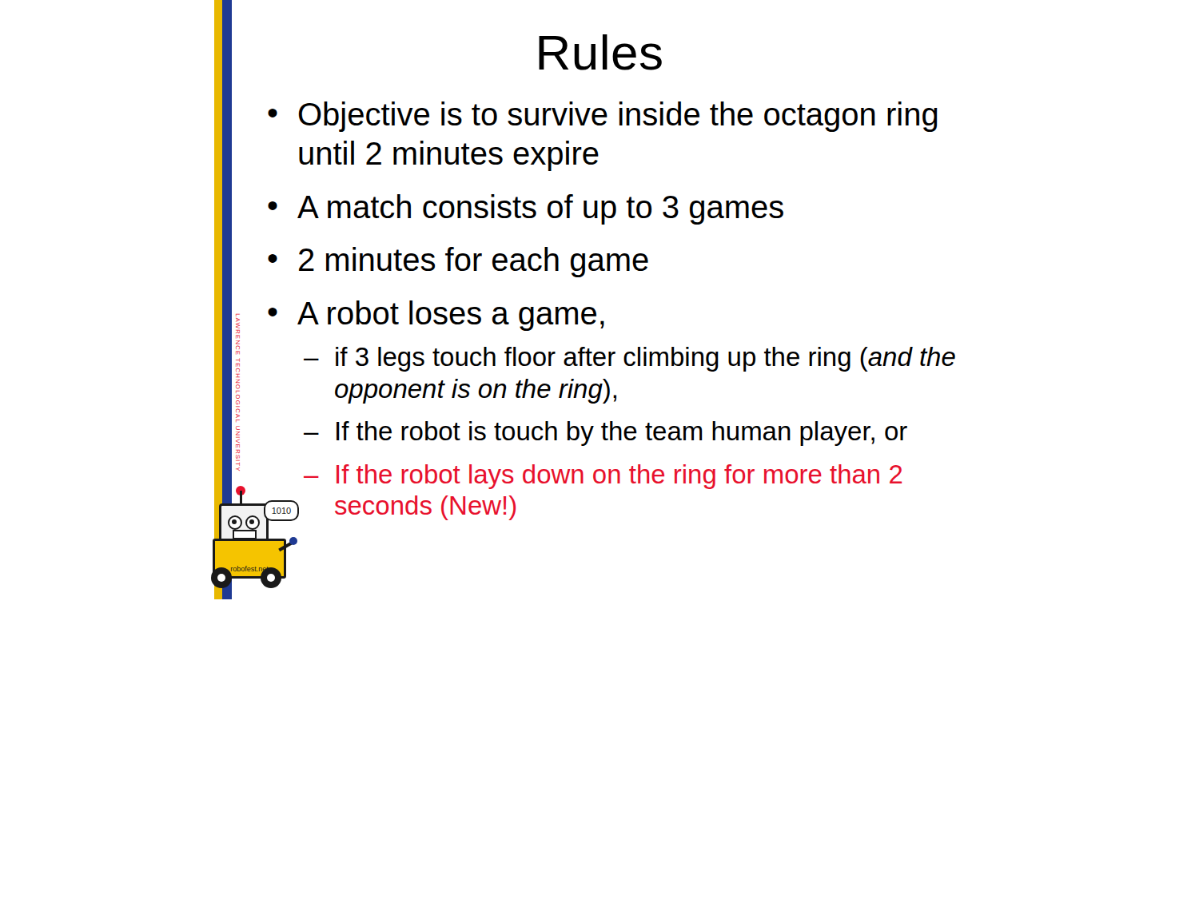ROBOFEST
LAWRENCE TECHNOLOGICAL UNIVERSITY
1010
robofest.net
Rules
Objective is to survive inside the octagon ring until 2 minutes expire
A match consists of up to 3 games
2 minutes for each game
A robot loses a game,
if 3 legs touch floor after climbing up the ring (and the opponent is on the ring),
If the robot is touch by the team human player, or
If the robot lays down on the ring for more than 2 seconds (New!)